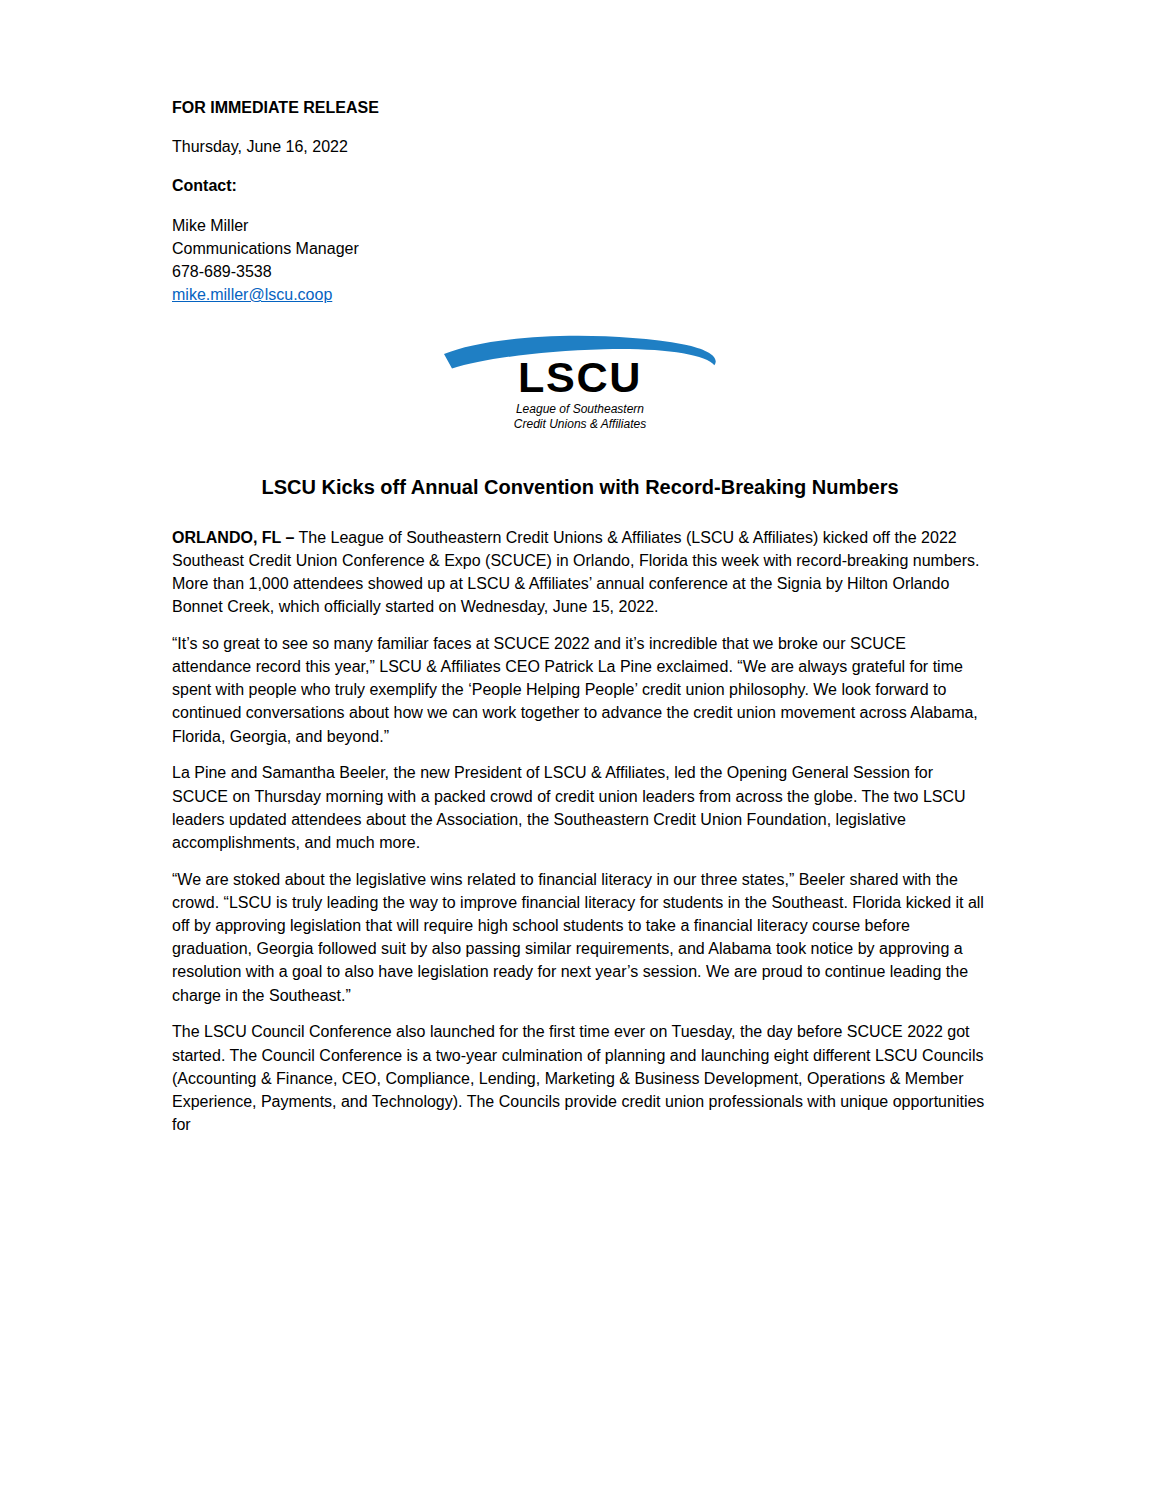FOR IMMEDIATE RELEASE
Thursday, June 16, 2022
Contact:
Mike Miller
Communications Manager
678-689-3538
mike.miller@lscu.coop
LSCU League of Southeastern Credit Unions & Affiliates
LSCU Kicks off Annual Convention with Record-Breaking Numbers
ORLANDO, FL – The League of Southeastern Credit Unions & Affiliates (LSCU & Affiliates) kicked off the 2022 Southeast Credit Union Conference & Expo (SCUCE) in Orlando, Florida this week with record-breaking numbers. More than 1,000 attendees showed up at LSCU & Affiliates’ annual conference at the Signia by Hilton Orlando Bonnet Creek, which officially started on Wednesday, June 15, 2022.
“It’s so great to see so many familiar faces at SCUCE 2022 and it’s incredible that we broke our SCUCE attendance record this year,” LSCU & Affiliates CEO Patrick La Pine exclaimed. “We are always grateful for time spent with people who truly exemplify the ‘People Helping People’ credit union philosophy. We look forward to continued conversations about how we can work together to advance the credit union movement across Alabama, Florida, Georgia, and beyond.”
La Pine and Samantha Beeler, the new President of LSCU & Affiliates, led the Opening General Session for SCUCE on Thursday morning with a packed crowd of credit union leaders from across the globe. The two LSCU leaders updated attendees about the Association, the Southeastern Credit Union Foundation, legislative accomplishments, and much more.
“We are stoked about the legislative wins related to financial literacy in our three states,” Beeler shared with the crowd. “LSCU is truly leading the way to improve financial literacy for students in the Southeast. Florida kicked it all off by approving legislation that will require high school students to take a financial literacy course before graduation, Georgia followed suit by also passing similar requirements, and Alabama took notice by approving a resolution with a goal to also have legislation ready for next year’s session. We are proud to continue leading the charge in the Southeast.”
The LSCU Council Conference also launched for the first time ever on Tuesday, the day before SCUCE 2022 got started. The Council Conference is a two-year culmination of planning and launching eight different LSCU Councils (Accounting & Finance, CEO, Compliance, Lending, Marketing & Business Development, Operations & Member Experience, Payments, and Technology). The Councils provide credit union professionals with unique opportunities for